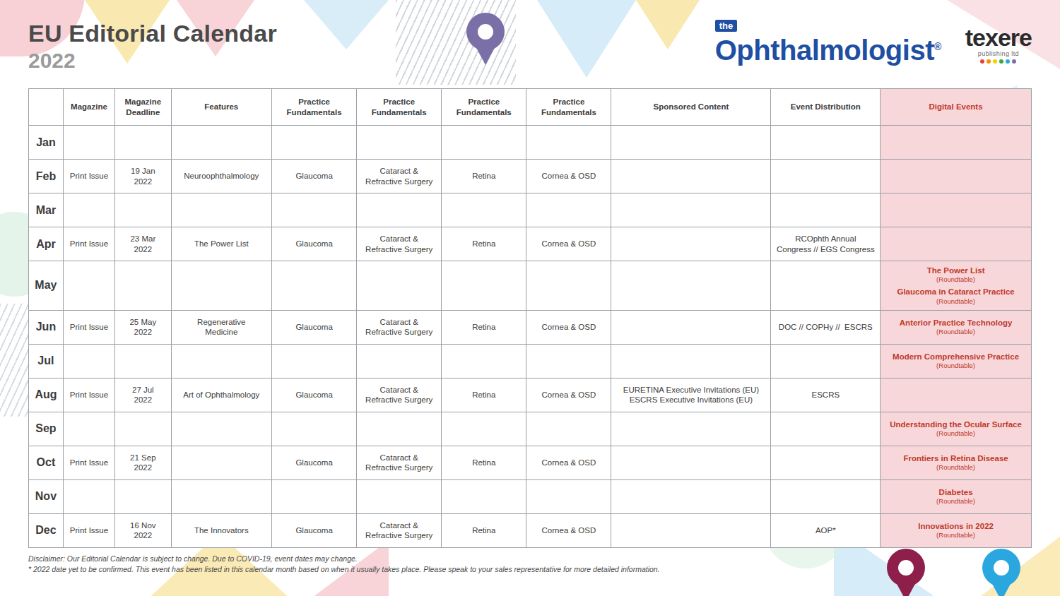EU Editorial Calendar
2022
the
Ophthalmologist®
texere
publishing ltd
| | Magazine | Magazine Deadline | Features | Practice Fundamentals | Practice Fundamentals | Practice Fundamentals | Practice Fundamentals | Sponsored Content | Event Distribution | Digital Events |
| --- | --- | --- | --- | --- | --- | --- | --- | --- | --- | --- |
| Jan | | | | | | | | | | |
| Feb | Print Issue | 19 Jan 2022 | Neuroophthalmology | Glaucoma | Cataract & Refractive Surgery | Retina | Cornea & OSD | | | |
| Mar | | | | | | | | | | |
| Apr | Print Issue | 23 Mar 2022 | The Power List | Glaucoma | Cataract & Refractive Surgery | Retina | Cornea & OSD | | RCOphth Annual Congress // EGS Congress | |
| May | | | | | | | | | | The Power List (Roundtable) Glaucoma in Cataract Practice (Roundtable) |
| Jun | Print Issue | 25 May 2022 | Regenerative Medicine | Glaucoma | Cataract & Refractive Surgery | Retina | Cornea & OSD | | DOC // COPHy // ESCRS | Anterior Practice Technology (Roundtable) |
| Jul | | | | | | | | | | Modern Comprehensive Practice (Roundtable) |
| Aug | Print Issue | 27 Jul 2022 | Art of Ophthalmology | Glaucoma | Cataract & Refractive Surgery | Retina | Cornea & OSD | EURETINA Executive Invitations (EU) ESCRS Executive Invitations (EU) | ESCRS | |
| Sep | | | | | | | | | | Understanding the Ocular Surface (Roundtable) |
| Oct | Print Issue | 21 Sep 2022 | | Glaucoma | Cataract & Refractive Surgery | Retina | Cornea & OSD | | | Frontiers in Retina Disease (Roundtable) |
| Nov | | | | | | | | | | Diabetes (Roundtable) |
| Dec | Print Issue | 16 Nov 2022 | The Innovators | Glaucoma | Cataract & Refractive Surgery | Retina | Cornea & OSD | | AOP* | Innovations in 2022 (Roundtable) |
Disclaimer: Our Editorial Calendar is subject to change. Due to COVID-19, event dates may change.
* 2022 date yet to be confirmed. This event has been listed in this calendar month based on when it usually takes place. Please speak to your sales representative for more detailed information.